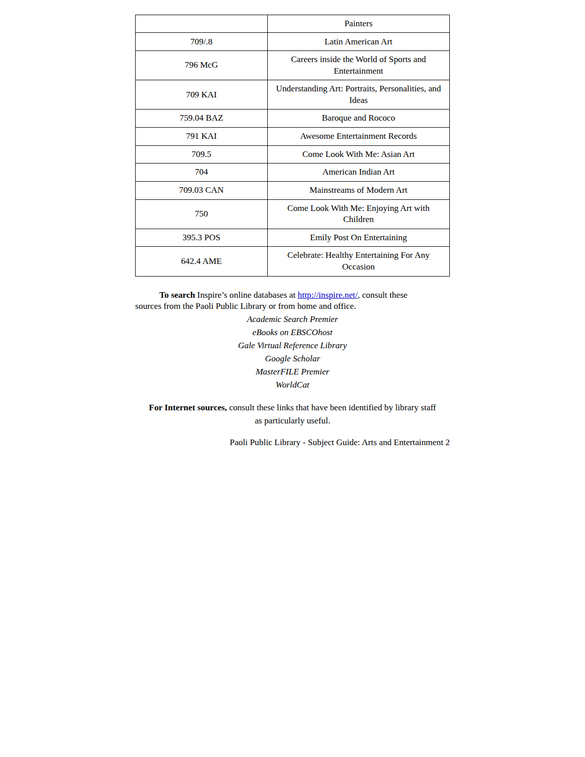| | Painters |
| 709/.8 | Latin American Art |
| 796 McG | Careers inside the World of Sports and Entertainment |
| 709 KAI | Understanding Art: Portraits, Personalities, and Ideas |
| 759.04 BAZ | Baroque and Rococo |
| 791 KAI | Awesome Entertainment Records |
| 709.5 | Come Look With Me: Asian Art |
| 704 | American Indian Art |
| 709.03 CAN | Mainstreams of Modern Art |
| 750 | Come Look With Me: Enjoying Art with Children |
| 395.3 POS | Emily Post On Entertaining |
| 642.4 AME | Celebrate: Healthy Entertaining For Any Occasion |
To search Inspire’s online databases at http://inspire.net/, consult these
sources from the Paoli Public Library or from home and office.
Academic Search Premier
eBooks on EBSCOhost
Gale Virtual Reference Library
Google Scholar
MasterFILE Premier
WorldCat
For Internet sources, consult these links that have been identified by library staff
as particularly useful.
Paoli Public Library - Subject Guide: Arts and Entertainment 2